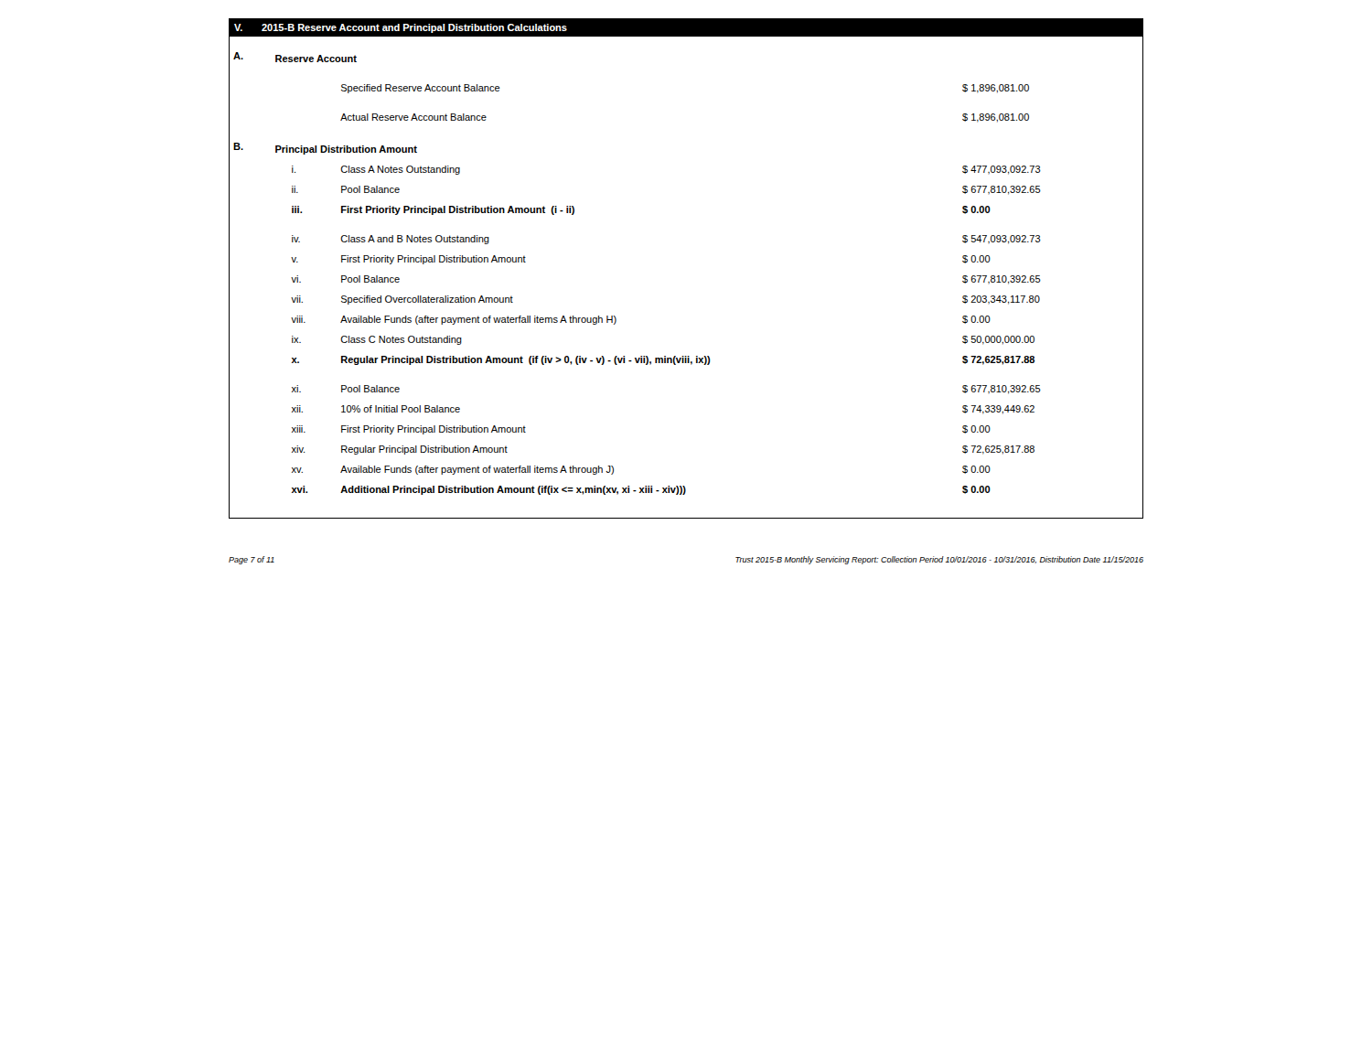V. 2015-B Reserve Account and Principal Distribution Calculations
| A. | Reserve Account | |
| | | Specified Reserve Account Balance | $ 1,896,081.00 |
| | | Actual Reserve Account Balance | $ 1,896,081.00 |
| B. | Principal Distribution Amount | |
| | i. | Class A Notes Outstanding | $ 477,093,092.73 |
| | ii. | Pool Balance | $ 677,810,392.65 |
| | iii. | First Priority Principal Distribution Amount (i - ii) | $ 0.00 |
| | iv. | Class A and B Notes Outstanding | $ 547,093,092.73 |
| | v. | First Priority Principal Distribution Amount | $ 0.00 |
| | vi. | Pool Balance | $ 677,810,392.65 |
| | vii. | Specified Overcollateralization Amount | $ 203,343,117.80 |
| | viii. | Available Funds (after payment of waterfall items A through H) | $ 0.00 |
| | ix. | Class C Notes Outstanding | $ 50,000,000.00 |
| | x. | Regular Principal Distribution Amount (if (iv > 0, (iv - v) - (vi - vii), min(viii, ix)) | $ 72,625,817.88 |
| | xi. | Pool Balance | $ 677,810,392.65 |
| | xii. | 10% of Initial Pool Balance | $ 74,339,449.62 |
| | xiii. | First Priority Principal Distribution Amount | $ 0.00 |
| | xiv. | Regular Principal Distribution Amount | $ 72,625,817.88 |
| | xv. | Available Funds (after payment of waterfall items A through J) | $ 0.00 |
| | xvi. | Additional Principal Distribution Amount (if(ix <= x,min(xv, xi - xiii - xiv))) | $ 0.00 |
Page 7 of 11
Trust 2015-B Monthly Servicing Report: Collection Period 10/01/2016 - 10/31/2016, Distribution Date 11/15/2016